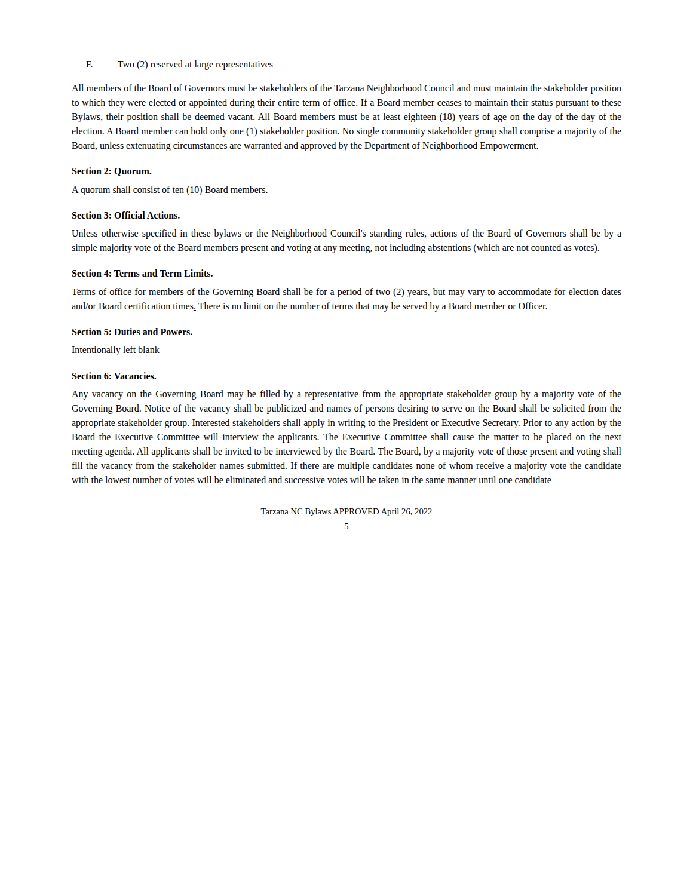F. Two (2) reserved at large representatives
All members of the Board of Governors must be stakeholders of the Tarzana Neighborhood Council and must maintain the stakeholder position to which they were elected or appointed during their entire term of office. If a Board member ceases to maintain their status pursuant to these Bylaws, their position shall be deemed vacant. All Board members must be at least eighteen (18) years of age on the day of the day of the election. A Board member can hold only one (1) stakeholder position. No single community stakeholder group shall comprise a majority of the Board, unless extenuating circumstances are warranted and approved by the Department of Neighborhood Empowerment.
Section 2: Quorum.
A quorum shall consist of ten (10) Board members.
Section 3: Official Actions.
Unless otherwise specified in these bylaws or the Neighborhood Council's standing rules, actions of the Board of Governors shall be by a simple majority vote of the Board members present and voting at any meeting, not including abstentions (which are not counted as votes).
Section 4: Terms and Term Limits.
Terms of office for members of the Governing Board shall be for a period of two (2) years, but may vary to accommodate for election dates and/or Board certification times. There is no limit on the number of terms that may be served by a Board member or Officer.
Section 5: Duties and Powers.
Intentionally left blank
Section 6: Vacancies.
Any vacancy on the Governing Board may be filled by a representative from the appropriate stakeholder group by a majority vote of the Governing Board. Notice of the vacancy shall be publicized and names of persons desiring to serve on the Board shall be solicited from the appropriate stakeholder group. Interested stakeholders shall apply in writing to the President or Executive Secretary. Prior to any action by the Board the Executive Committee will interview the applicants. The Executive Committee shall cause the matter to be placed on the next meeting agenda. All applicants shall be invited to be interviewed by the Board. The Board, by a majority vote of those present and voting shall fill the vacancy from the stakeholder names submitted. If there are multiple candidates none of whom receive a majority vote the candidate with the lowest number of votes will be eliminated and successive votes will be taken in the same manner until one candidate
Tarzana NC Bylaws APPROVED April 26, 2022 5